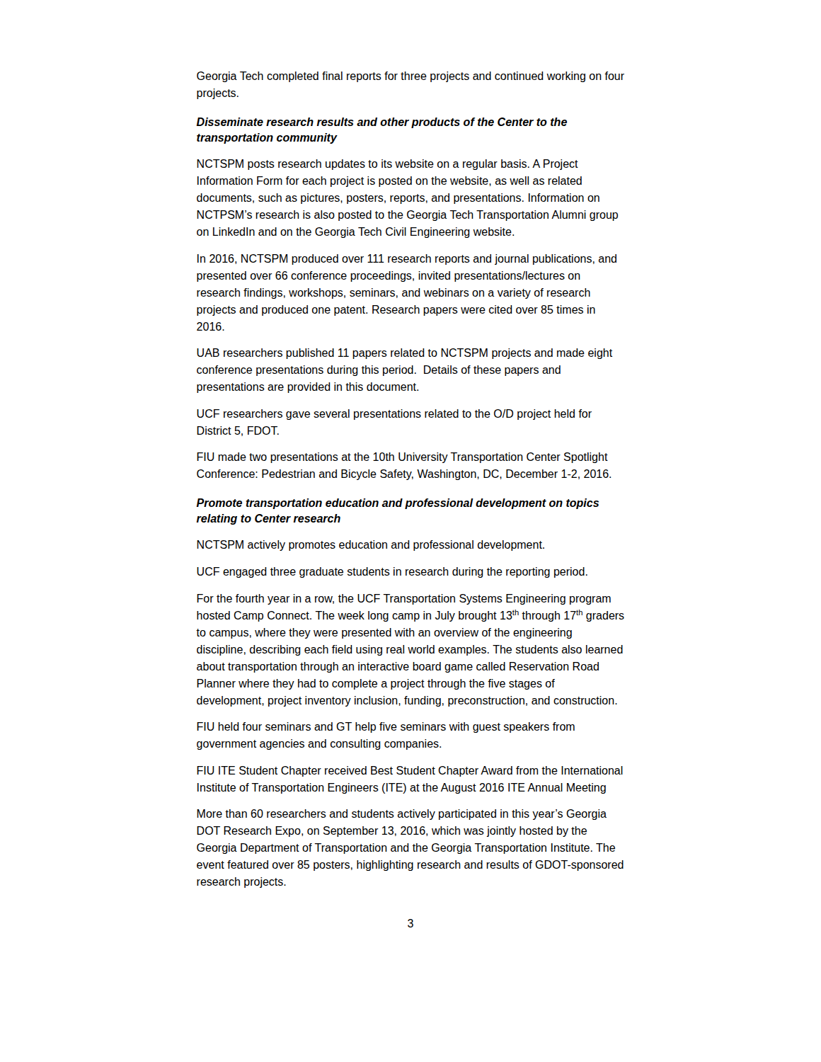Georgia Tech completed final reports for three projects and continued working on four projects.
Disseminate research results and other products of the Center to the transportation community
NCTSPM posts research updates to its website on a regular basis. A Project Information Form for each project is posted on the website, as well as related documents, such as pictures, posters, reports, and presentations. Information on NCTPSM’s research is also posted to the Georgia Tech Transportation Alumni group on LinkedIn and on the Georgia Tech Civil Engineering website.
In 2016, NCTSPM produced over 111 research reports and journal publications, and presented over 66 conference proceedings, invited presentations/lectures on research findings, workshops, seminars, and webinars on a variety of research projects and produced one patent. Research papers were cited over 85 times in 2016.
UAB researchers published 11 papers related to NCTSPM projects and made eight conference presentations during this period. Details of these papers and presentations are provided in this document.
UCF researchers gave several presentations related to the O/D project held for District 5, FDOT.
FIU made two presentations at the 10th University Transportation Center Spotlight Conference: Pedestrian and Bicycle Safety, Washington, DC, December 1-2, 2016.
Promote transportation education and professional development on topics relating to Center research
NCTSPM actively promotes education and professional development.
UCF engaged three graduate students in research during the reporting period.
For the fourth year in a row, the UCF Transportation Systems Engineering program hosted Camp Connect. The week long camp in July brought 13th through 17th graders to campus, where they were presented with an overview of the engineering discipline, describing each field using real world examples. The students also learned about transportation through an interactive board game called Reservation Road Planner where they had to complete a project through the five stages of development, project inventory inclusion, funding, preconstruction, and construction.
FIU held four seminars and GT help five seminars with guest speakers from government agencies and consulting companies.
FIU ITE Student Chapter received Best Student Chapter Award from the International Institute of Transportation Engineers (ITE) at the August 2016 ITE Annual Meeting
More than 60 researchers and students actively participated in this year’s Georgia DOT Research Expo, on September 13, 2016, which was jointly hosted by the Georgia Department of Transportation and the Georgia Transportation Institute. The event featured over 85 posters, highlighting research and results of GDOT-sponsored research projects.
3